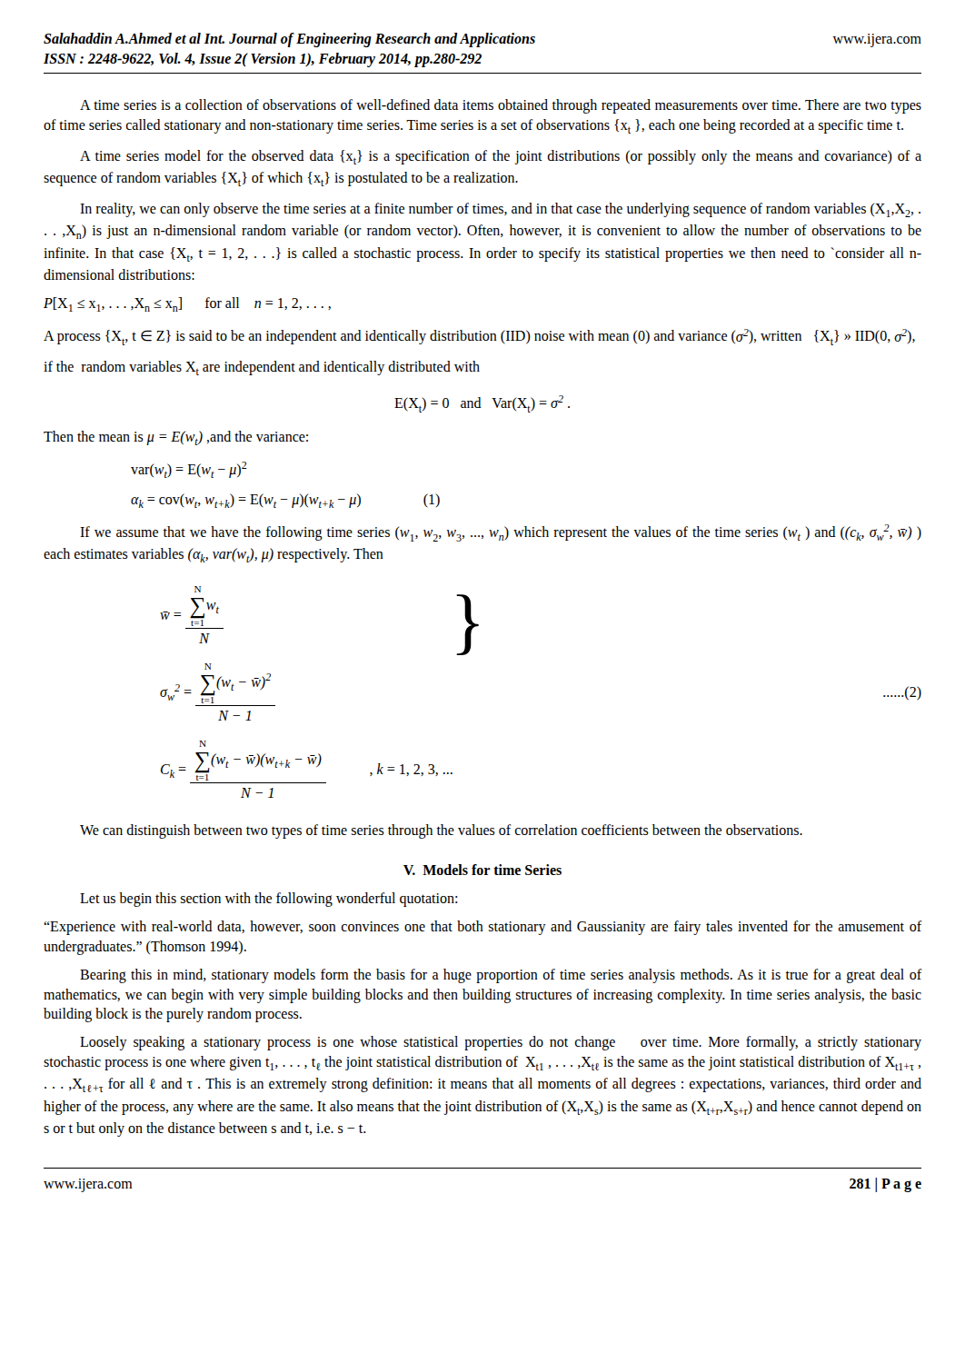www.ijera.com Salahaddin A.Ahmed et al Int. Journal of Engineering Research and Applications ISSN : 2248-9622, Vol. 4, Issue 2( Version 1), February 2014, pp.280-292
A time series is a collection of observations of well-defined data items obtained through repeated measurements over time. There are two types of time series called stationary and non-stationary time series. Time series is a set of observations {xt }, each one being recorded at a specific time t.
A time series model for the observed data {xt} is a specification of the joint distributions (or possibly only the means and covariance) of a sequence of random variables {Xt} of which {xt} is postulated to be a realization.
In reality, we can only observe the time series at a finite number of times, and in that case the underlying sequence of random variables (X1,X2, . . . ,Xn) is just an n-dimensional random variable (or random vector). Often, however, it is convenient to allow the number of observations to be infinite. In that case {Xt, t = 1, 2, . . .} is called a stochastic process. In order to specify its statistical properties we then need to `consider all n-dimensional distributions:
P[X1 ≤ x1, . . . ,Xn ≤ xn] for all n = 1, 2, . . . ,
A process {Xt, t ∈ Z} is said to be an independent and identically distribution (IID) noise with mean (0) and variance (σ2), written {Xt} » IID(0, σ2),
if the random variables Xt are independent and identically distributed with
E(Xt) = 0 and Var(Xt) = σ2 .
Then the mean is μ = E(wt) ,and the variance:
var(wt) = E(wt − μ)2
αk = cov(wt, wt+k) = E(wt − μ)(wt+k − μ) (1)
If we assume that we have the following time series (w1, w2, w3, ..., wn) which represent the values of the time series (wt ) and ((ck, σw2, w̄) ) each estimates variables (αk, var(wt), μ) respectively. Then
w̄ = N∑t=1 wt N
σw2 = N∑t=1(wt − w̄)2 N − 1
Ck = N∑t=1(wt − w̄)(wt+k − w̄) N − 1 , k = 1, 2, 3, ...
} ......(2)
We can distinguish between two types of time series through the values of correlation coefficients between the observations.
V. Models for time Series
Let us begin this section with the following wonderful quotation:
“Experience with real-world data, however, soon convinces one that both stationary and Gaussianity are fairy tales invented for the amusement of undergraduates.” (Thomson 1994).
Bearing this in mind, stationary models form the basis for a huge proportion of time series analysis methods. As it is true for a great deal of mathematics, we can begin with very simple building blocks and then building structures of increasing complexity. In time series analysis, the basic building block is the purely random process.
Loosely speaking a stationary process is one whose statistical properties do not change over time. More formally, a strictly stationary stochastic process is one where given t1, . . . , tℓ the joint statistical distribution of Xt1 , . . . ,Xtℓ is the same as the joint statistical distribution of Xt1+τ , . . . ,Xtℓ+τ for all ℓ and τ . This is an extremely strong definition: it means that all moments of all degrees : expectations, variances, third order and higher of the process, any where are the same. It also means that the joint distribution of (Xt,Xs) is the same as (Xt+r,Xs+r) and hence cannot depend on s or t but only on the distance between s and t, i.e. s − t.
www.ijera.com 281 | P a g e